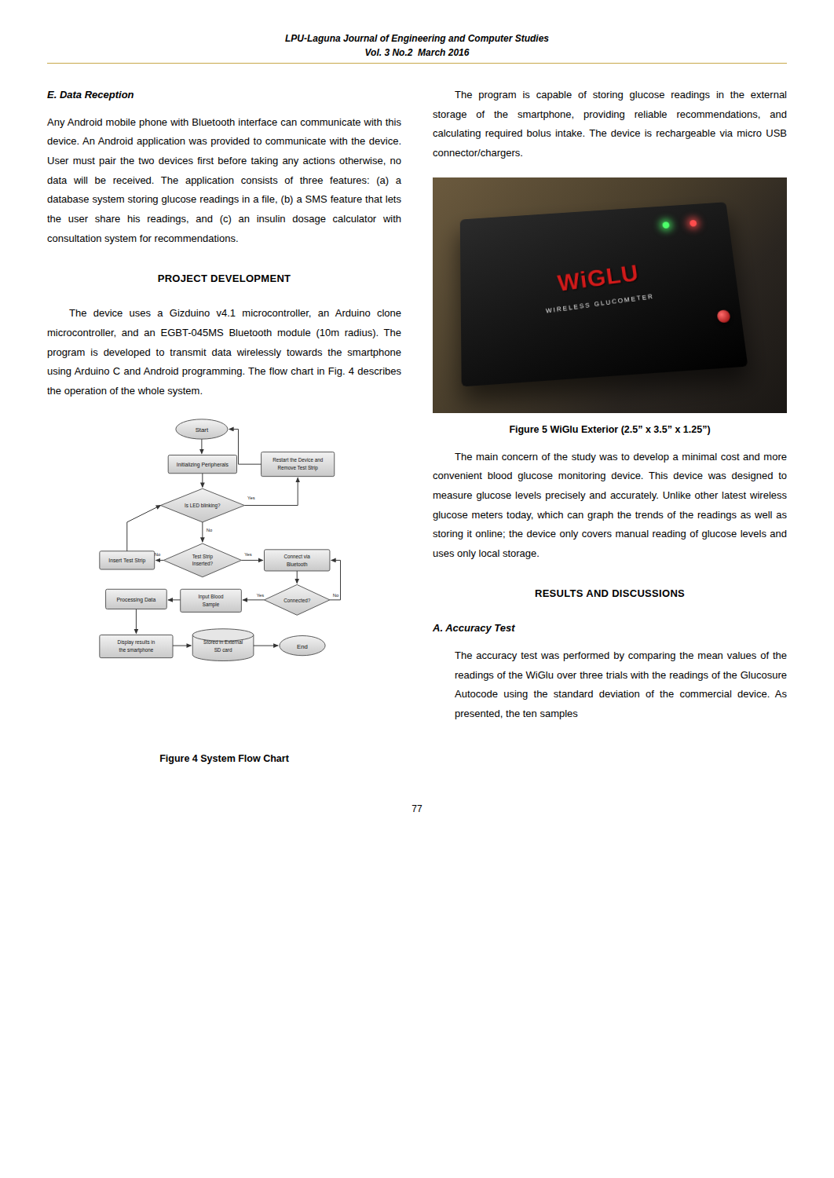LPU-Laguna Journal of Engineering and Computer Studies
Vol. 3 No.2 March 2016
E. Data Reception
Any Android mobile phone with Bluetooth interface can communicate with this device. An Android application was provided to communicate with the device. User must pair the two devices first before taking any actions otherwise, no data will be received. The application consists of three features: (a) a database system storing glucose readings in a file, (b) a SMS feature that lets the user share his readings, and (c) an insulin dosage calculator with consultation system for recommendations.
PROJECT DEVELOPMENT
The device uses a Gizduino v4.1 microcontroller, an Arduino clone microcontroller, and an EGBT-045MS Bluetooth module (10m radius). The program is developed to transmit data wirelessly towards the smartphone using Arduino C and Android programming. The flow chart in Fig. 4 describes the operation of the whole system.
Start Initializing Peripherals Restart the Device and Remove Test Strip Is LED blinking? Yes No Test Strip Inserted? Yes No Insert Test Strip Connect via Bluetooth Connected? No Yes Input Blood Sample Processing Data Display results in the smartphone Stored in External SD card End
Figure 4 System Flow Chart
The program is capable of storing glucose readings in the external storage of the smartphone, providing reliable recommendations, and calculating required bolus intake. The device is rechargeable via micro USB connector/chargers.
WiGLU
WIRELESS GLUCOMETER
Figure 5 WiGlu Exterior (2.5” x 3.5” x 1.25”)
The main concern of the study was to develop a minimal cost and more convenient blood glucose monitoring device. This device was designed to measure glucose levels precisely and accurately. Unlike other latest wireless glucose meters today, which can graph the trends of the readings as well as storing it online; the device only covers manual reading of glucose levels and uses only local storage.
RESULTS AND DISCUSSIONS
A. Accuracy Test
The accuracy test was performed by comparing the mean values of the readings of the WiGlu over three trials with the readings of the Glucosure Autocode using the standard deviation of the commercial device. As presented, the ten samples
77